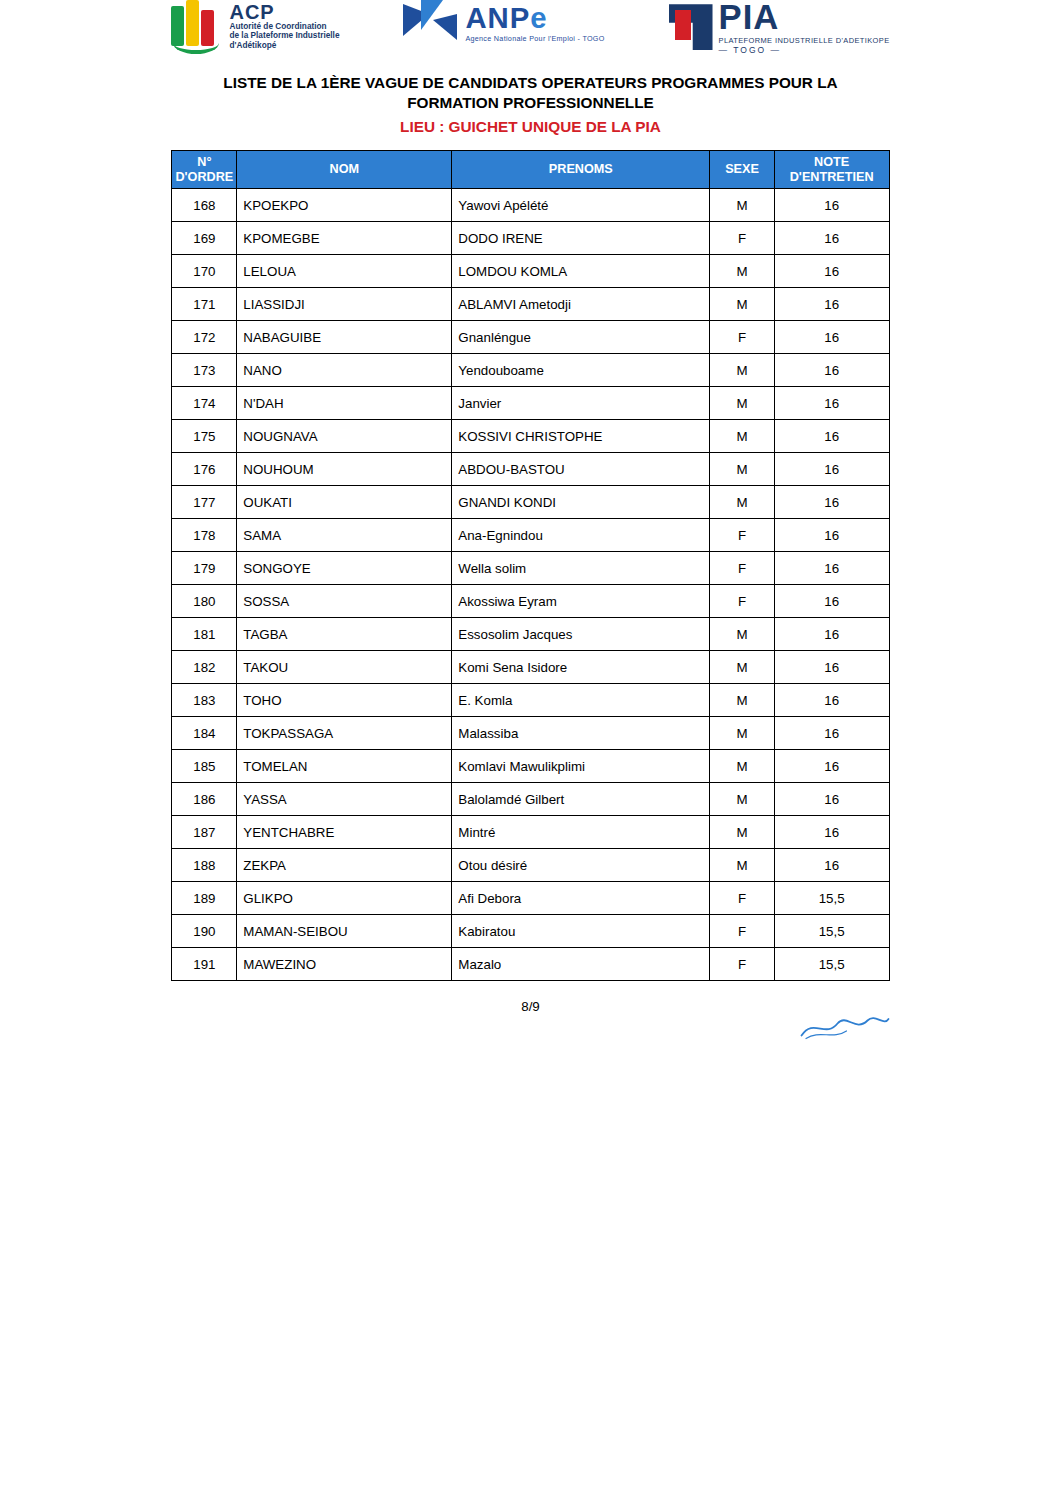ACP Autorité de Coordination
de la Plateforme Industrielle
d'Adétikopé
ANPe
Agence Nationale Pour l'Emploi - TOGO
PIA
PLATEFORME INDUSTRIELLE D'ADETIKOPE
— TOGO —
Liste de la 1ère vague de candidats operateurs programmes pour la
formation professionnelle
Lieu : Guichet unique de la PIA
| N° D'ORDRE | NOM | PRENOMS | SEXE | NOTE D'ENTRETIEN |
| --- | --- | --- | --- | --- |
| 168 | KPOEKPO | Yawovi Apélété | M | 16 |
| 169 | KPOMEGBE | DODO IRENE | F | 16 |
| 170 | LELOUA | LOMDOU KOMLA | M | 16 |
| 171 | LIASSIDJI | ABLAMVI Ametodji | M | 16 |
| 172 | NABAGUIBE | Gnanléngue | F | 16 |
| 173 | NANO | Yendouboame | M | 16 |
| 174 | N'DAH | Janvier | M | 16 |
| 175 | NOUGNAVA | KOSSIVI CHRISTOPHE | M | 16 |
| 176 | NOUHOUM | ABDOU-BASTOU | M | 16 |
| 177 | OUKATI | GNANDI KONDI | M | 16 |
| 178 | SAMA | Ana-Egnindou | F | 16 |
| 179 | SONGOYE | Wella solim | F | 16 |
| 180 | SOSSA | Akossiwa Eyram | F | 16 |
| 181 | TAGBA | Essosolim Jacques | M | 16 |
| 182 | TAKOU | Komi Sena Isidore | M | 16 |
| 183 | TOHO | E. Komla | M | 16 |
| 184 | TOKPASSAGA | Malassiba | M | 16 |
| 185 | TOMELAN | Komlavi Mawulikplimi | M | 16 |
| 186 | YASSA | Balolamdé Gilbert | M | 16 |
| 187 | YENTCHABRE | Mintré | M | 16 |
| 188 | ZEKPA | Otou désiré | M | 16 |
| 189 | GLIKPO | Afi Debora | F | 15,5 |
| 190 | MAMAN-SEIBOU | Kabiratou | F | 15,5 |
| 191 | MAWEZINO | Mazalo | F | 15,5 |
8/9